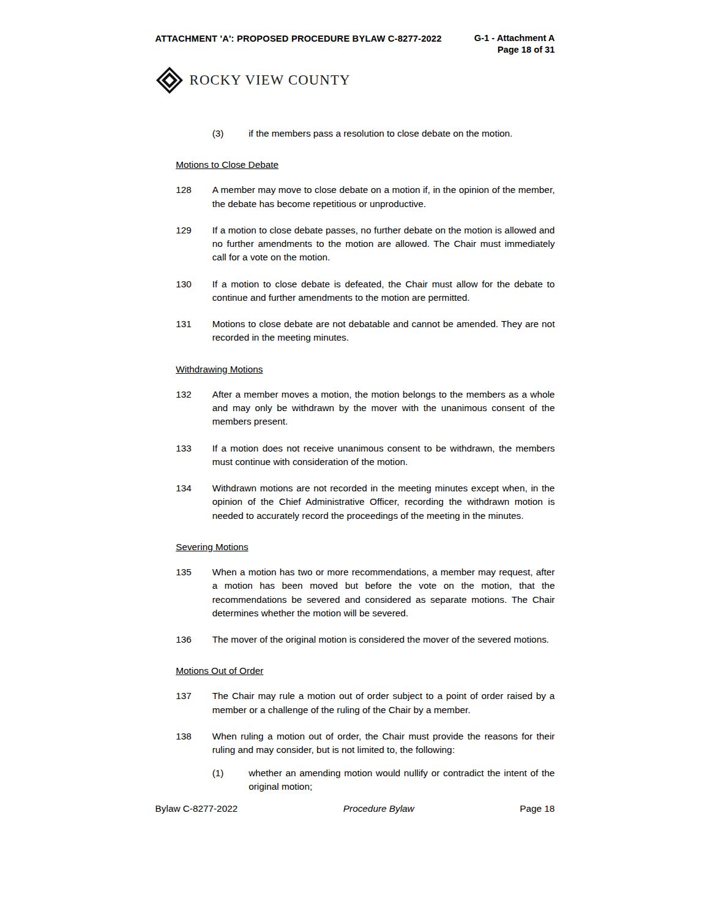ATTACHMENT 'A': PROPOSED PROCEDURE BYLAW C-8277-2022
G-1 - Attachment A
Page 18 of 31
ROCKY VIEW COUNTY
(3)
if the members pass a resolution to close debate on the motion.
Motions to Close Debate
128
A member may move to close debate on a motion if, in the opinion of the member, the debate has become repetitious or unproductive.
129
If a motion to close debate passes, no further debate on the motion is allowed and no further amendments to the motion are allowed. The Chair must immediately call for a vote on the motion.
130
If a motion to close debate is defeated, the Chair must allow for the debate to continue and further amendments to the motion are permitted.
131
Motions to close debate are not debatable and cannot be amended. They are not recorded in the meeting minutes.
Withdrawing Motions
132
After a member moves a motion, the motion belongs to the members as a whole and may only be withdrawn by the mover with the unanimous consent of the members present.
133
If a motion does not receive unanimous consent to be withdrawn, the members must continue with consideration of the motion.
134
Withdrawn motions are not recorded in the meeting minutes except when, in the opinion of the Chief Administrative Officer, recording the withdrawn motion is needed to accurately record the proceedings of the meeting in the minutes.
Severing Motions
135
When a motion has two or more recommendations, a member may request, after a motion has been moved but before the vote on the motion, that the recommendations be severed and considered as separate motions. The Chair determines whether the motion will be severed.
136
The mover of the original motion is considered the mover of the severed motions.
Motions Out of Order
137
The Chair may rule a motion out of order subject to a point of order raised by a member or a challenge of the ruling of the Chair by a member.
138
When ruling a motion out of order, the Chair must provide the reasons for their ruling and may consider, but is not limited to, the following:
(1)
whether an amending motion would nullify or contradict the intent of the original motion;
Bylaw C-8277-2022
Procedure Bylaw
Page 18